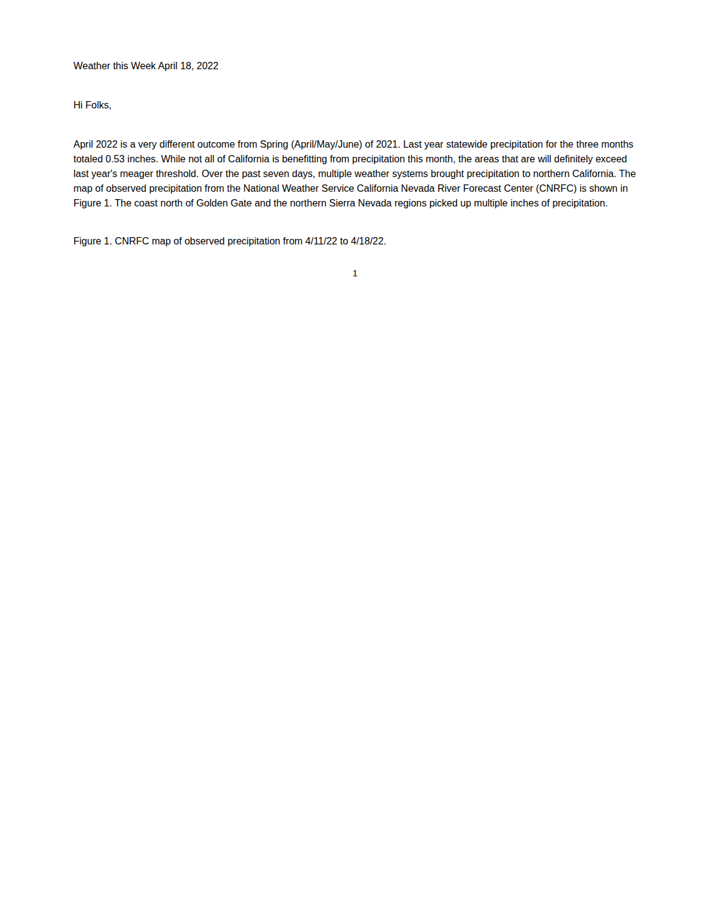Weather this Week April 18, 2022
Hi Folks,
April 2022 is a very different outcome from Spring (April/May/June) of 2021. Last year statewide precipitation for the three months totaled 0.53 inches. While not all of California is benefitting from precipitation this month, the areas that are will definitely exceed last year's meager threshold. Over the past seven days, multiple weather systems brought precipitation to northern California. The map of observed precipitation from the National Weather Service California Nevada River Forecast Center (CNRFC) is shown in Figure 1. The coast north of Golden Gate and the northern Sierra Nevada regions picked up multiple inches of precipitation.
Figure 1. CNRFC map of observed precipitation from 4/11/22 to 4/18/22.
1